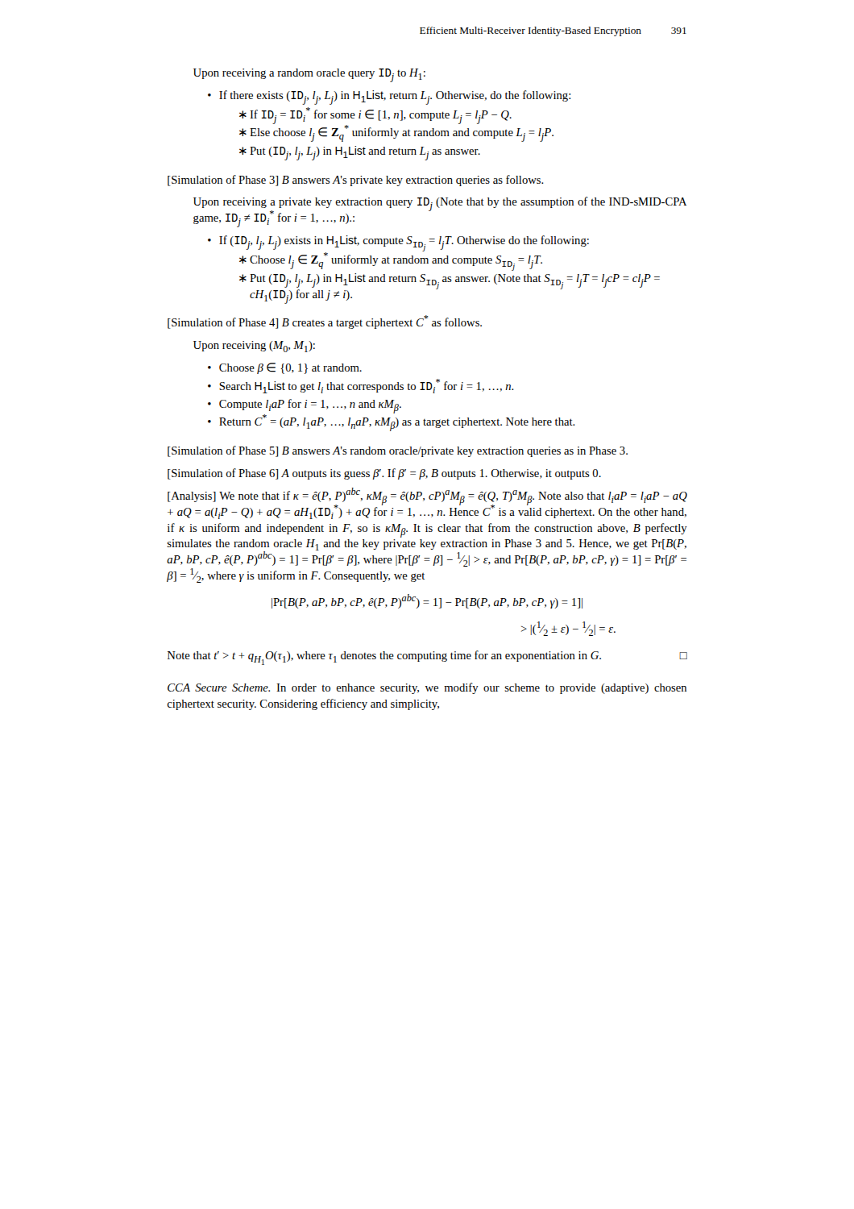Efficient Multi-Receiver Identity-Based Encryption 391
Upon receiving a random oracle query IDj to H1:
If there exists (IDj, lj, Lj) in H1List, return Lj. Otherwise, do the following:
If IDj = IDi* for some i ∈ [1, n], compute Lj = ljP − Q.
Else choose lj ∈ Zq* uniformly at random and compute Lj = ljP.
Put (IDj, lj, Lj) in H1List and return Lj as answer.
[Simulation of Phase 3] B answers A's private key extraction queries as follows.
Upon receiving a private key extraction query IDj (Note that by the assumption of the IND-sMID-CPA game, IDj ≠ IDi* for i = 1, …, n).:
If (IDj, lj, Lj) exists in H1List, compute SIDj = ljT. Otherwise do the following:
Choose lj ∈ Zq* uniformly at random and compute SIDj = ljT.
Put (IDj, lj, Lj) in H1List and return SIDj as answer. (Note that SIDj = ljT = ljcP = cljP = cH1(IDj) for all j ≠ i).
[Simulation of Phase 4] B creates a target ciphertext C* as follows.
Upon receiving (M0, M1):
Choose β ∈ {0, 1} at random.
Search H1List to get li that corresponds to IDi* for i = 1, …, n.
Compute liaP for i = 1, …, n and κMβ.
Return C* = (aP, l1aP, …, lnaP, κMβ) as a target ciphertext. Note here that.
[Simulation of Phase 5] B answers A's random oracle/private key extraction queries as in Phase 3.
[Simulation of Phase 6] A outputs its guess β′. If β′ = β, B outputs 1. Otherwise, it outputs 0.
[Analysis] We note that if κ = ê(P, P)abc, κMβ = ê(bP, cP)aMβ = ê(Q, T)aMβ. Note also that liaP = liaP − aQ + aQ = a(liP − Q) + aQ = aH1(IDi*) + aQ for i = 1, …, n. Hence C* is a valid ciphertext. On the other hand, if κ is uniform and independent in F, so is κMβ. It is clear that from the construction above, B perfectly simulates the random oracle H1 and the key private key extraction in Phase 3 and 5. Hence, we get Pr[B(P, aP, bP, cP, ê(P, P)abc) = 1] = Pr[β′ = β], where |Pr[β′ = β] − 1⁄2| > ε, and Pr[B(P, aP, bP, cP, γ) = 1] = Pr[β′ = β] = 1⁄2, where γ is uniform in F. Consequently, we get
|Pr[B(P, aP, bP, cP, ê(P, P)abc) = 1] − Pr[B(P, aP, bP, cP, γ) = 1]|
> |(1⁄2 ± ε) − 1⁄2| = ε.
Note that t′ > t + qH1O(τ1), where τ1 denotes the computing time for an exponentiation in G. □
CCA Secure Scheme. In order to enhance security, we modify our scheme to provide (adaptive) chosen ciphertext security. Considering efficiency and simplicity,